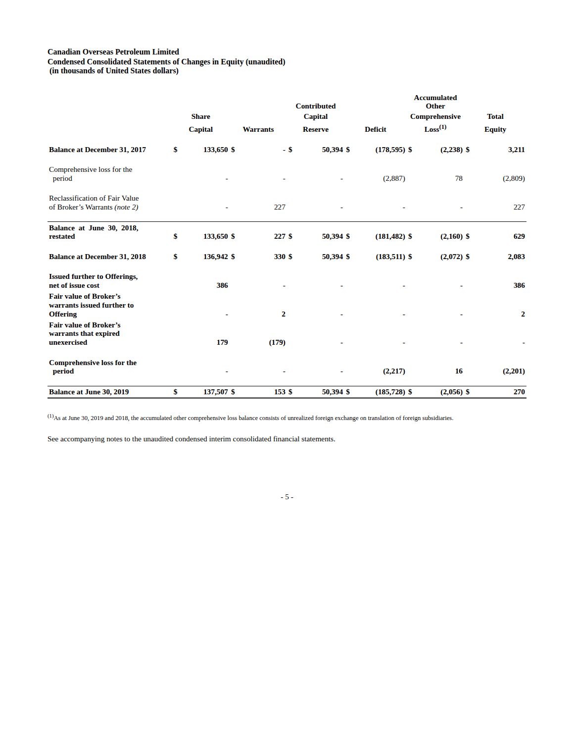Canadian Overseas Petroleum Limited
Condensed Consolidated Statements of Changes in Equity (unaudited)
(in thousands of United States dollars)
| | | | Contributed | | Accumulated Other | |
| --- | --- | --- | --- | --- | --- | --- |
| | Share | | Capital | | Comprehensive | Total |
| | Capital | Warrants | Reserve | Deficit | Loss (1) | Equity |
| Balance at December 31, 2017 | $ | 133,650 | $ | - | $ | 50,394 | $ | (178,595) | $ | (2,238) | $ | 3,211 |
| Comprehensive loss for the period | | - | | - | | - | | (2,887) | | 78 | | (2,809) |
| Reclassification of Fair Value of Broker’s Warrants (note 2) | | - | | 227 | | - | | - | | - | | 227 |
| Balance at June 30, 2018, restated | $ | 133,650 | $ | 227 | $ | 50,394 | $ | (181,482) | $ | (2,160) | $ | 629 |
| Balance at December 31, 2018 | $ | 136,942 | $ | 330 | $ | 50,394 | $ | (183,511) | $ | (2,072) | $ | 2,083 |
| Issued further to Offerings, net of issue cost | | 386 | | - | | - | | - | | - | | 386 |
| Fair value of Broker’s warrants issued further to Offering | | - | | 2 | | - | | - | | - | | 2 |
| Fair value of Broker’s warrants that expired unexercised | | 179 | | (179) | | - | | - | | - | | - |
| Comprehensive loss for the period | | - | | - | | - | | (2,217) | | 16 | | (2,201) |
| Balance at June 30, 2019 | $ | 137,507 | $ | 153 | $ | 50,394 | $ | (185,728) | $ | (2,056) | $ | 270 |
(1)As at June 30, 2019 and 2018, the accumulated other comprehensive loss balance consists of unrealized foreign exchange on translation of foreign subsidiaries.
See accompanying notes to the unaudited condensed interim consolidated financial statements.
- 5 -